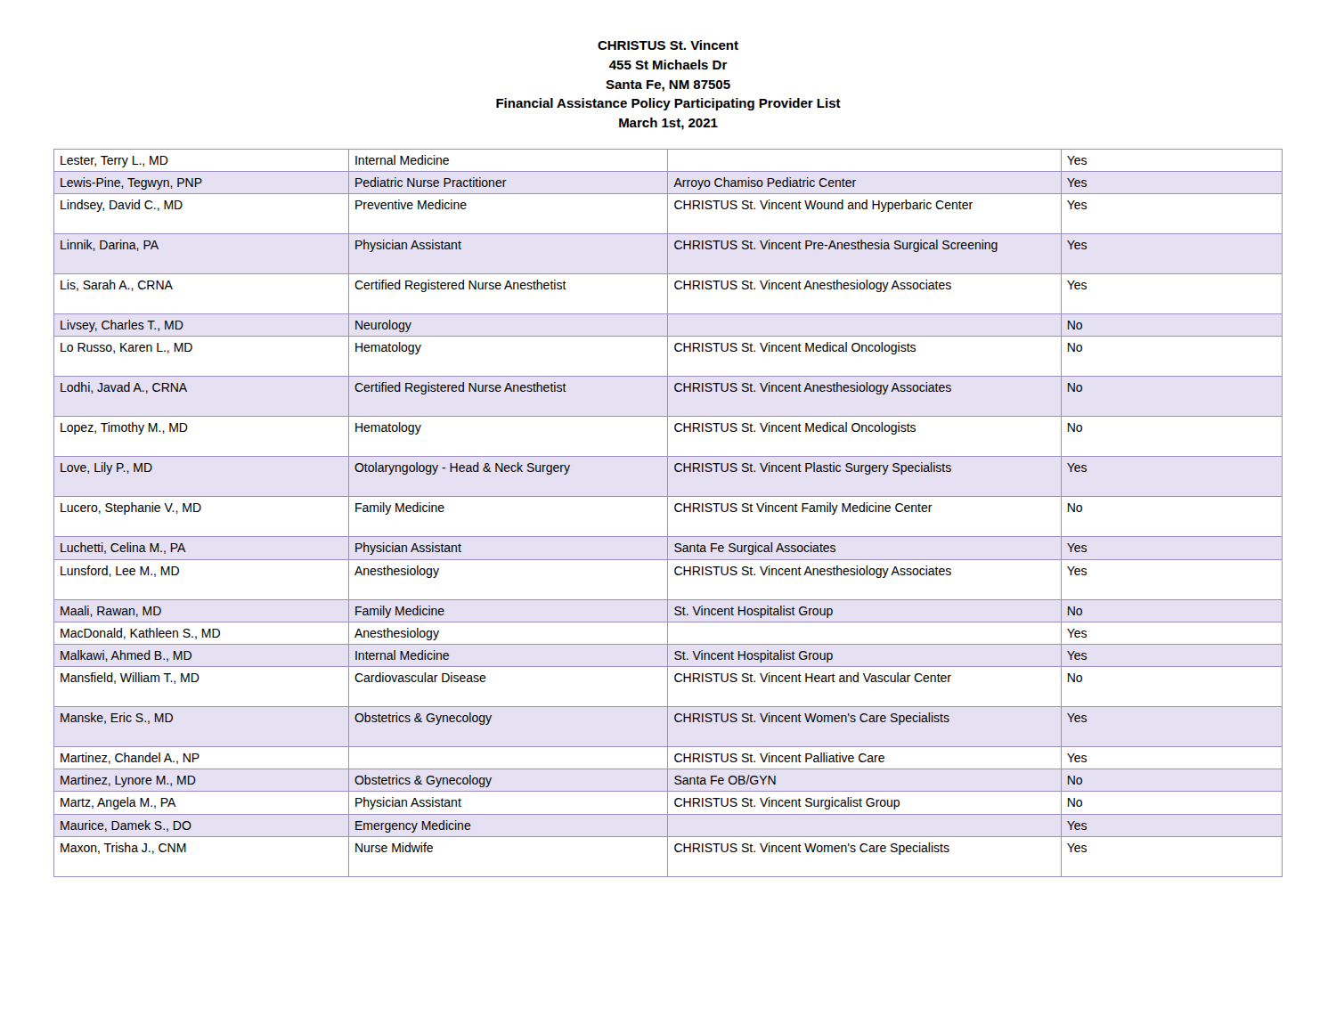CHRISTUS St. Vincent
455 St Michaels Dr
Santa Fe, NM 87505
Financial Assistance Policy Participating Provider List
March 1st, 2021
| Lester, Terry L., MD | Internal Medicine | | Yes |
| Lewis-Pine, Tegwyn, PNP | Pediatric Nurse Practitioner | Arroyo Chamiso Pediatric Center | Yes |
| Lindsey, David C., MD | Preventive Medicine | CHRISTUS St. Vincent Wound and Hyperbaric Center | Yes |
| Linnik, Darina, PA | Physician Assistant | CHRISTUS St. Vincent Pre-Anesthesia Surgical Screening | Yes |
| Lis, Sarah A., CRNA | Certified Registered Nurse Anesthetist | CHRISTUS St. Vincent Anesthesiology Associates | Yes |
| Livsey, Charles T., MD | Neurology | | No |
| Lo Russo, Karen L., MD | Hematology | CHRISTUS St. Vincent Medical Oncologists | No |
| Lodhi, Javad A., CRNA | Certified Registered Nurse Anesthetist | CHRISTUS St. Vincent Anesthesiology Associates | No |
| Lopez, Timothy M., MD | Hematology | CHRISTUS St. Vincent Medical Oncologists | No |
| Love, Lily P., MD | Otolaryngology - Head & Neck Surgery | CHRISTUS St. Vincent Plastic Surgery Specialists | Yes |
| Lucero, Stephanie V., MD | Family Medicine | CHRISTUS St Vincent Family Medicine Center | No |
| Luchetti, Celina M., PA | Physician Assistant | Santa Fe Surgical Associates | Yes |
| Lunsford, Lee M., MD | Anesthesiology | CHRISTUS St. Vincent Anesthesiology Associates | Yes |
| Maali, Rawan, MD | Family Medicine | St. Vincent Hospitalist Group | No |
| MacDonald, Kathleen S., MD | Anesthesiology | | Yes |
| Malkawi, Ahmed B., MD | Internal Medicine | St. Vincent Hospitalist Group | Yes |
| Mansfield, William T., MD | Cardiovascular Disease | CHRISTUS St. Vincent Heart and Vascular Center | No |
| Manske, Eric S., MD | Obstetrics & Gynecology | CHRISTUS St. Vincent Women's Care Specialists | Yes |
| Martinez, Chandel A., NP | | CHRISTUS St. Vincent Palliative Care | Yes |
| Martinez, Lynore M., MD | Obstetrics & Gynecology | Santa Fe OB/GYN | No |
| Martz, Angela M., PA | Physician Assistant | CHRISTUS St. Vincent Surgicalist Group | No |
| Maurice, Damek S., DO | Emergency Medicine | | Yes |
| Maxon, Trisha J., CNM | Nurse Midwife | CHRISTUS St. Vincent Women's Care Specialists | Yes |